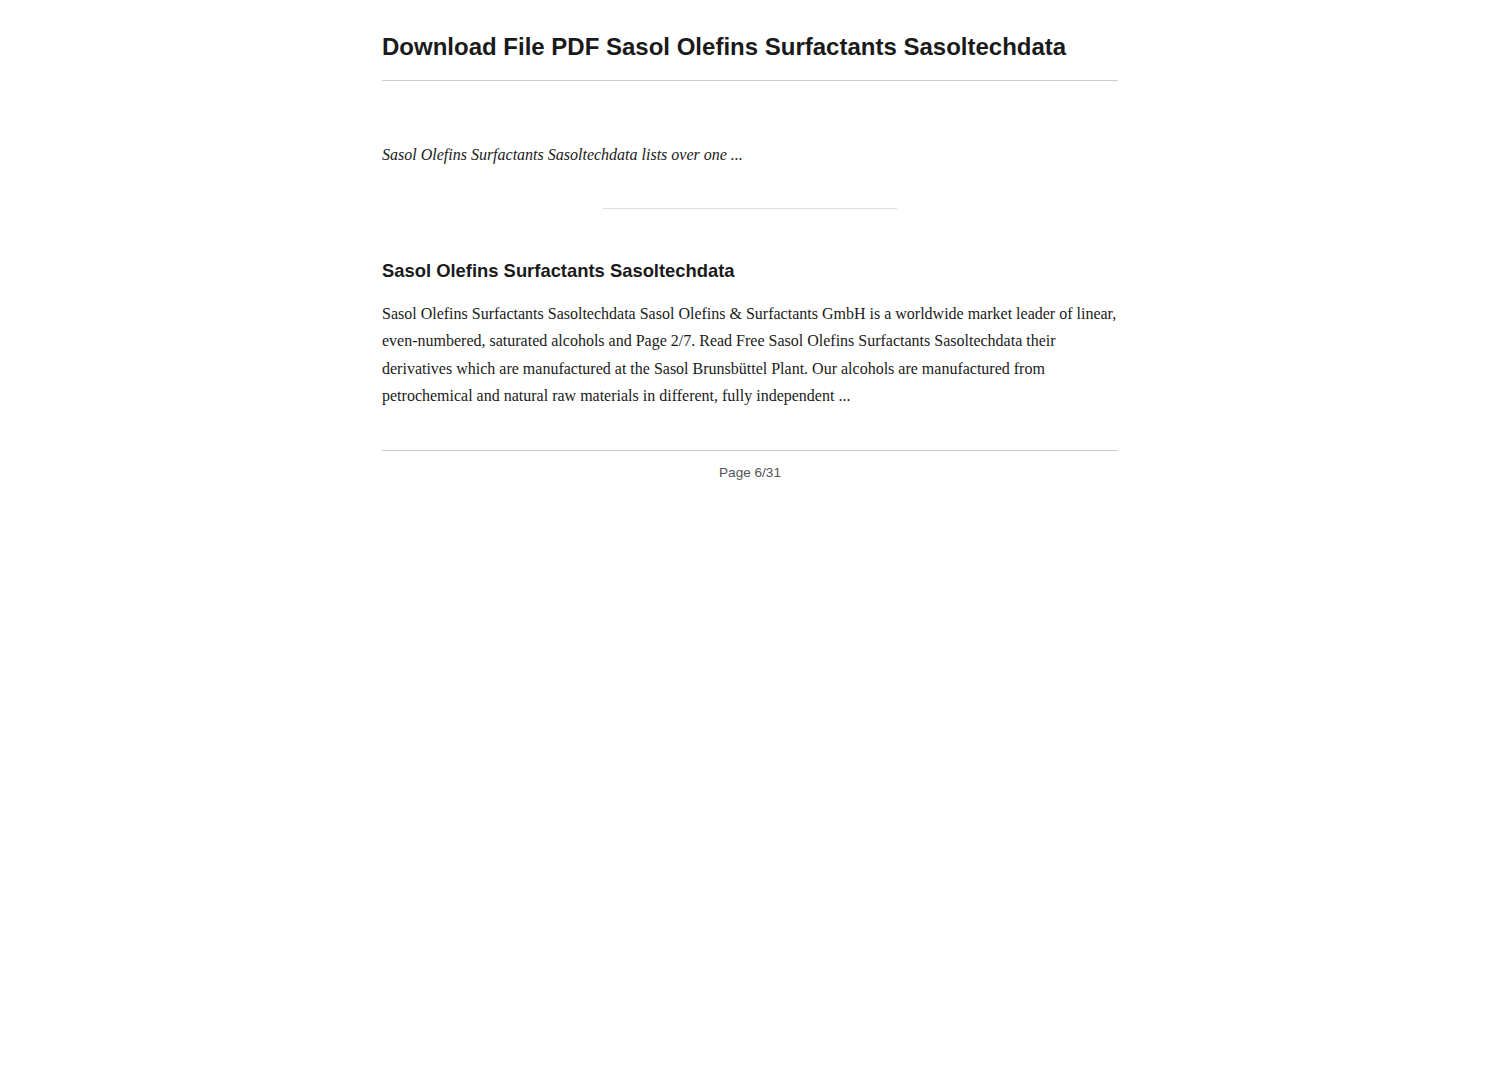Download File PDF Sasol Olefins Surfactants Sasoltechdata
Sasol Olefins Surfactants Sasoltechdata lists over one ...
Sasol Olefins Surfactants Sasoltechdata
Sasol Olefins Surfactants Sasoltechdata Sasol Olefins & Surfactants GmbH is a worldwide market leader of linear, even-numbered, saturated alcohols and Page 2/7. Read Free Sasol Olefins Surfactants Sasoltechdata their derivatives which are manufactured at the Sasol Brunsbüttel Plant. Our alcohols are manufactured from petrochemical and natural raw materials in different, fully independent ...
Page 6/31